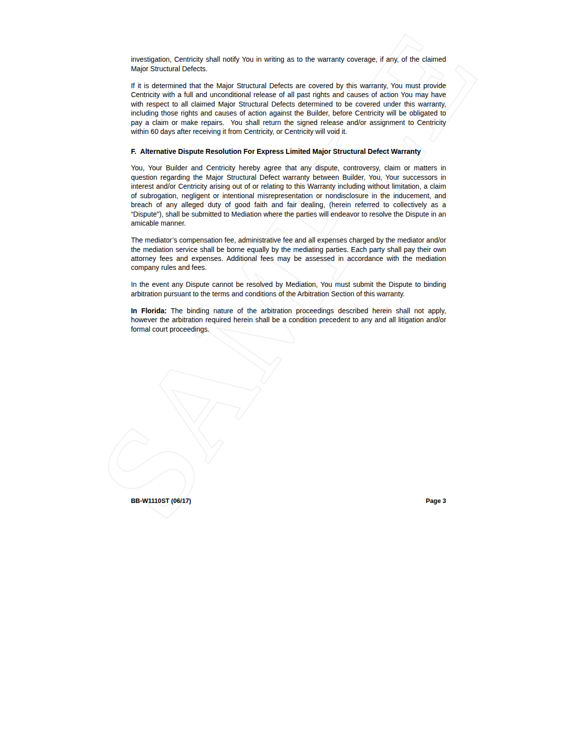SAMPLE
investigation, Centricity shall notify You in writing as to the warranty coverage, if any, of the claimed Major Structural Defects.
If it is determined that the Major Structural Defects are covered by this warranty, You must provide Centricity with a full and unconditional release of all past rights and causes of action You may have with respect to all claimed Major Structural Defects determined to be covered under this warranty, including those rights and causes of action against the Builder, before Centricity will be obligated to pay a claim or make repairs. You shall return the signed release and/or assignment to Centricity within 60 days after receiving it from Centricity, or Centricity will void it.
F. Alternative Dispute Resolution For Express Limited Major Structural Defect Warranty
You, Your Builder and Centricity hereby agree that any dispute, controversy, claim or matters in question regarding the Major Structural Defect warranty between Builder, You, Your successors in interest and/or Centricity arising out of or relating to this Warranty including without limitation, a claim of subrogation, negligent or intentional misrepresentation or nondisclosure in the inducement, and breach of any alleged duty of good faith and fair dealing, (herein referred to collectively as a “Dispute”), shall be submitted to Mediation where the parties will endeavor to resolve the Dispute in an amicable manner.
The mediator’s compensation fee, administrative fee and all expenses charged by the mediator and/or the mediation service shall be borne equally by the mediating parties. Each party shall pay their own attorney fees and expenses. Additional fees may be assessed in accordance with the mediation company rules and fees.
In the event any Dispute cannot be resolved by Mediation, You must submit the Dispute to binding arbitration pursuant to the terms and conditions of the Arbitration Section of this warranty.
In Florida: The binding nature of the arbitration proceedings described herein shall not apply, however the arbitration required herein shall be a condition precedent to any and all litigation and/or formal court proceedings.
BB-W1110ST (06/17)
Page 3